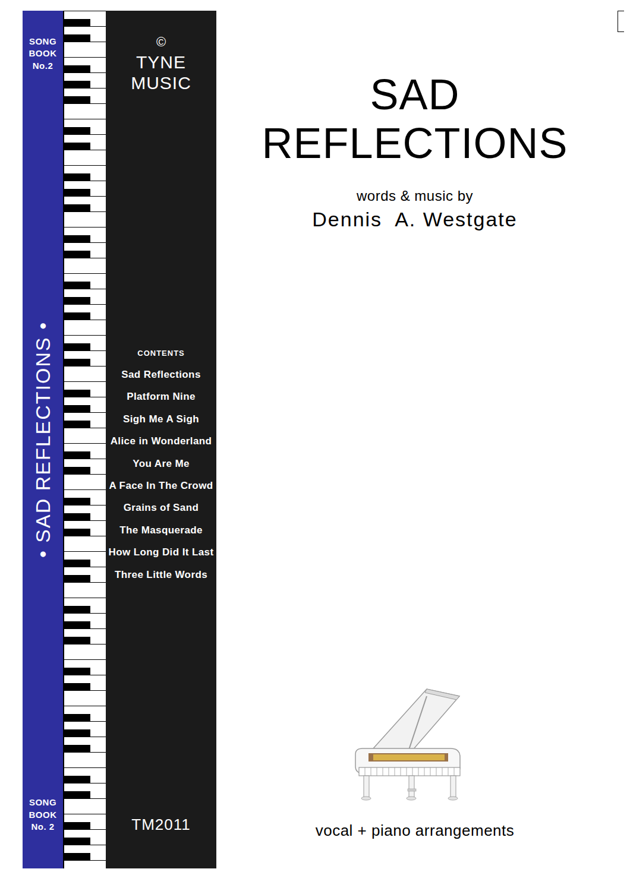SONG
BOOK
No.2
• SAD REFLECTIONS •
SONG
BOOK
No. 2
©
TYNE
MUSIC
CONTENTS
Sad Reflections
Platform Nine
Sigh Me A Sigh
Alice in Wonderland
You Are Me
A Face In The Crowd
Grains of Sand
The Masquerade
How Long Did It Last
Three Little Words
TM2011
SAD REFLECTIONS
words & music by
Dennis A. Westgate
vocal + piano arrangements